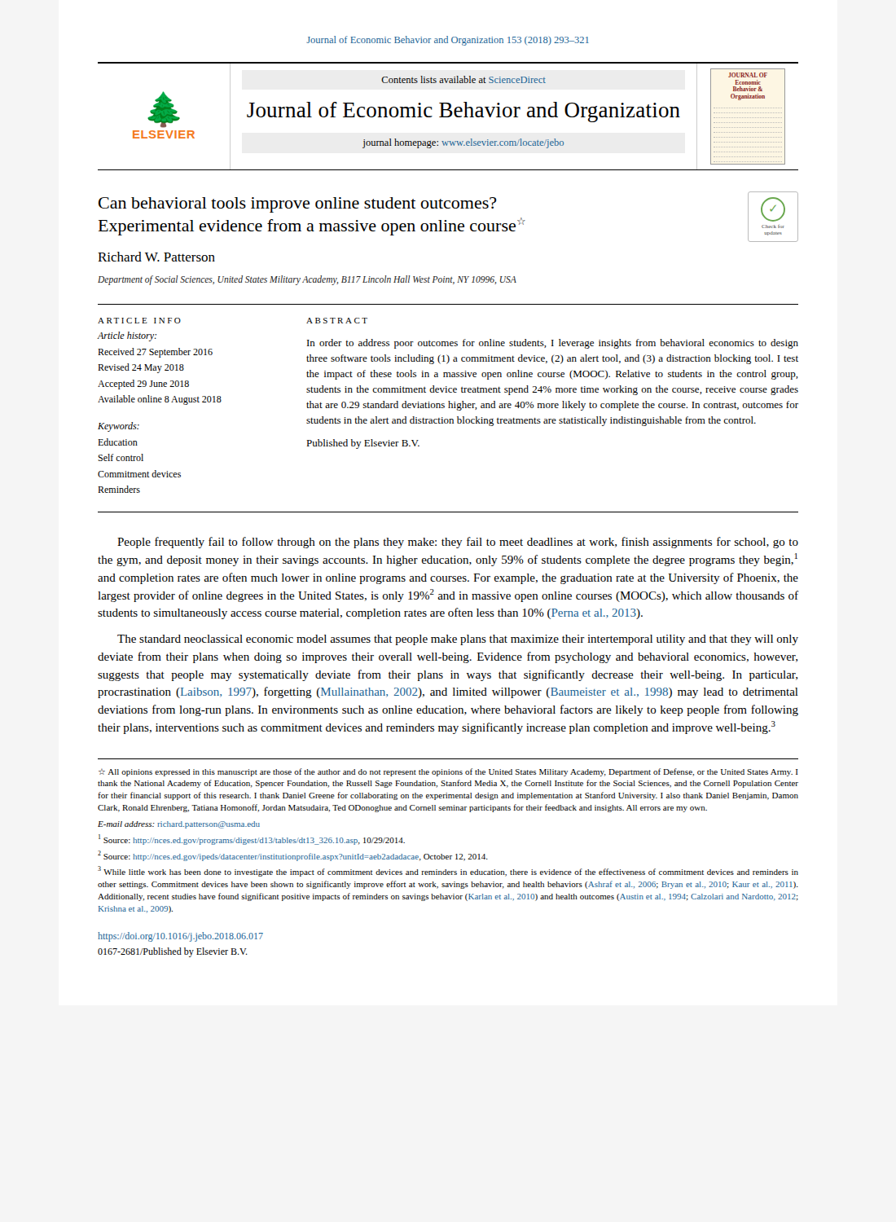Journal of Economic Behavior and Organization 153 (2018) 293–321
🌲
ELSEVIER
Contents lists available at ScienceDirect
Journal of Economic Behavior and Organization
journal homepage: www.elsevier.com/locate/jebo
JOURNAL OF
Economic
Behavior &
Organization
✓
Check for
updates
Can behavioral tools improve online student outcomes?
Experimental evidence from a massive open online course☆
Richard W. Patterson
Department of Social Sciences, United States Military Academy, B117 Lincoln Hall West Point, NY 10996, USA
Article info
Article history:
Received 27 September 2016
Revised 24 May 2018
Accepted 29 June 2018
Available online 8 August 2018
Keywords:
Education
Self control
Commitment devices
Reminders
Abstract
In order to address poor outcomes for online students, I leverage insights from behavioral economics to design three software tools including (1) a commitment device, (2) an alert tool, and (3) a distraction blocking tool. I test the impact of these tools in a massive open online course (MOOC). Relative to students in the control group, students in the commitment device treatment spend 24% more time working on the course, receive course grades that are 0.29 standard deviations higher, and are 40% more likely to complete the course. In contrast, outcomes for students in the alert and distraction blocking treatments are statistically indistinguishable from the control.
Published by Elsevier B.V.
People frequently fail to follow through on the plans they make: they fail to meet deadlines at work, finish assignments for school, go to the gym, and deposit money in their savings accounts. In higher education, only 59% of students complete the degree programs they begin,1 and completion rates are often much lower in online programs and courses. For example, the graduation rate at the University of Phoenix, the largest provider of online degrees in the United States, is only 19%2 and in massive open online courses (MOOCs), which allow thousands of students to simultaneously access course material, completion rates are often less than 10% (Perna et al., 2013).
The standard neoclassical economic model assumes that people make plans that maximize their intertemporal utility and that they will only deviate from their plans when doing so improves their overall well-being. Evidence from psychology and behavioral economics, however, suggests that people may systematically deviate from their plans in ways that significantly decrease their well-being. In particular, procrastination (Laibson, 1997), forgetting (Mullainathan, 2002), and limited willpower (Baumeister et al., 1998) may lead to detrimental deviations from long-run plans. In environments such as online education, where behavioral factors are likely to keep people from following their plans, interventions such as commitment devices and reminders may significantly increase plan completion and improve well-being.3
☆ All opinions expressed in this manuscript are those of the author and do not represent the opinions of the United States Military Academy, Department of Defense, or the United States Army. I thank the National Academy of Education, Spencer Foundation, the Russell Sage Foundation, Stanford Media X, the Cornell Institute for the Social Sciences, and the Cornell Population Center for their financial support of this research. I thank Daniel Greene for collaborating on the experimental design and implementation at Stanford University. I also thank Daniel Benjamin, Damon Clark, Ronald Ehrenberg, Tatiana Homonoff, Jordan Matsudaira, Ted ODonoghue and Cornell seminar participants for their feedback and insights. All errors are my own.
E-mail address: richard.patterson@usma.edu
1 Source: http://nces.ed.gov/programs/digest/d13/tables/dt13_326.10.asp, 10/29/2014.
2 Source: http://nces.ed.gov/ipeds/datacenter/institutionprofile.aspx?unitId=aeb2adadacae, October 12, 2014.
3 While little work has been done to investigate the impact of commitment devices and reminders in education, there is evidence of the effectiveness of commitment devices and reminders in other settings. Commitment devices have been shown to significantly improve effort at work, savings behavior, and health behaviors (Ashraf et al., 2006; Bryan et al., 2010; Kaur et al., 2011). Additionally, recent studies have found significant positive impacts of reminders on savings behavior (Karlan et al., 2010) and health outcomes (Austin et al., 1994; Calzolari and Nardotto, 2012; Krishna et al., 2009).
https://doi.org/10.1016/j.jebo.2018.06.017
0167-2681/Published by Elsevier B.V.